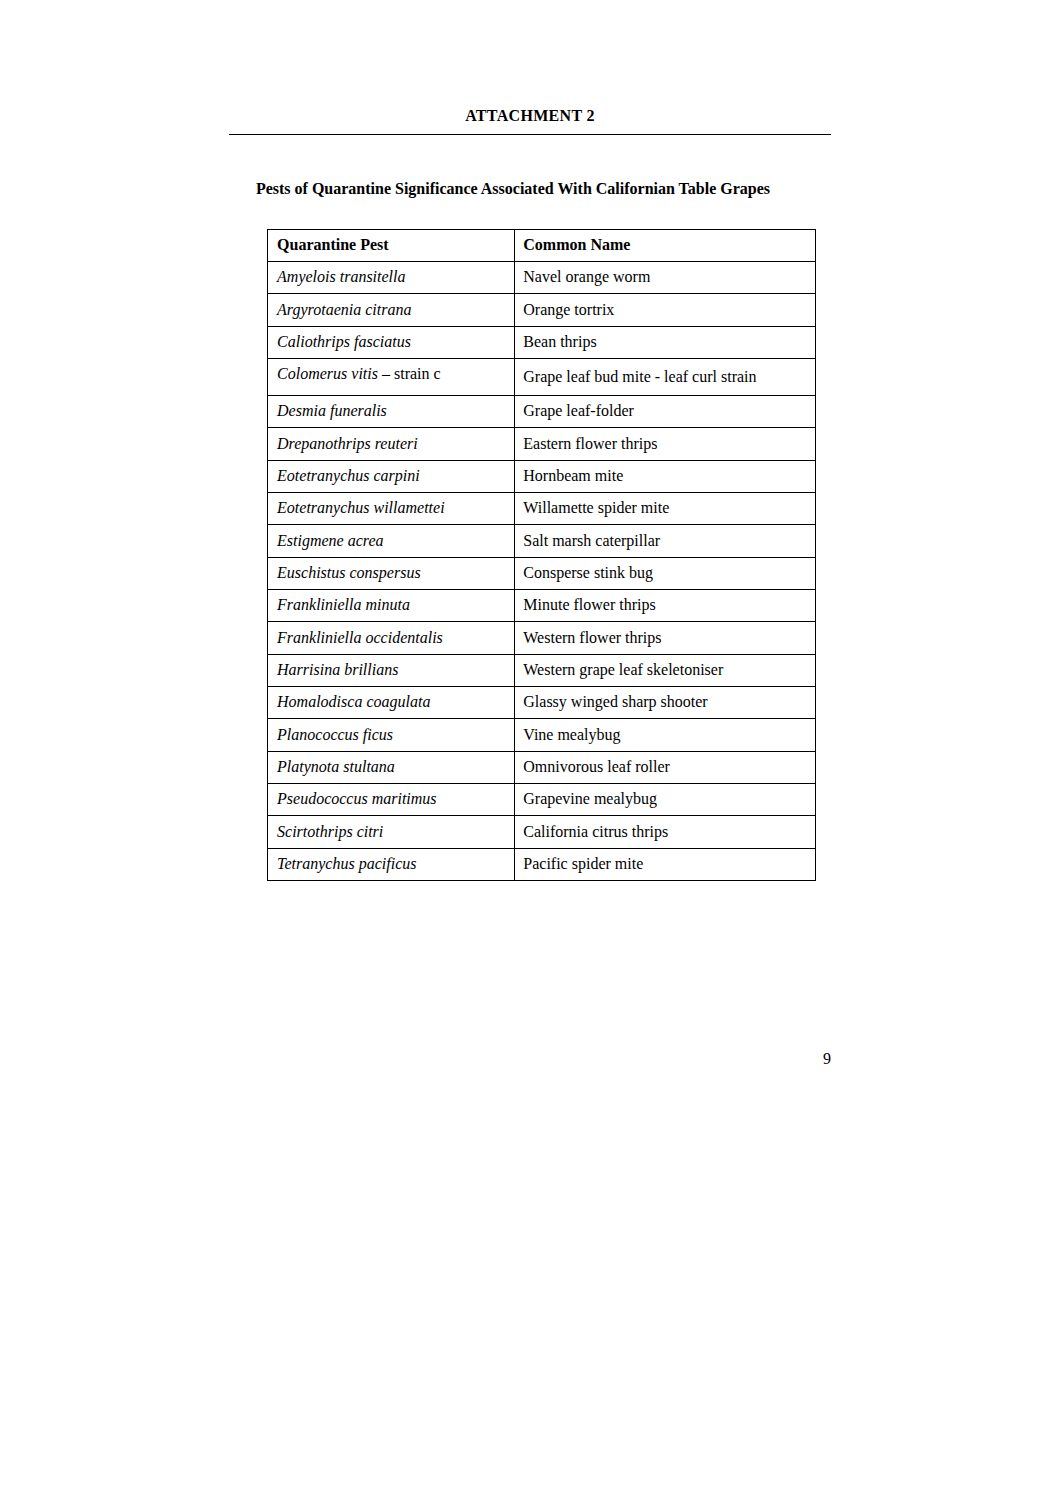ATTACHMENT 2
Pests of Quarantine Significance Associated With Californian Table Grapes
| Quarantine Pest | Common Name |
| --- | --- |
| Amyelois transitella | Navel orange worm |
| Argyrotaenia citrana | Orange tortrix |
| Caliothrips fasciatus | Bean thrips |
| Colomerus vitis – strain c | Grape leaf bud mite - leaf curl strain |
| Desmia funeralis | Grape leaf-folder |
| Drepanothrips reuteri | Eastern flower thrips |
| Eotetranychus carpini | Hornbeam mite |
| Eotetranychus willamettei | Willamette spider mite |
| Estigmene acrea | Salt marsh caterpillar |
| Euschistus conspersus | Consperse stink bug |
| Frankliniella minuta | Minute flower thrips |
| Frankliniella occidentalis | Western flower thrips |
| Harrisina brillians | Western grape leaf skeletoniser |
| Homalodisca coagulata | Glassy winged sharp shooter |
| Planococcus ficus | Vine mealybug |
| Platynota stultana | Omnivorous leaf roller |
| Pseudococcus maritimus | Grapevine mealybug |
| Scirtothrips citri | California citrus thrips |
| Tetranychus pacificus | Pacific spider mite |
9